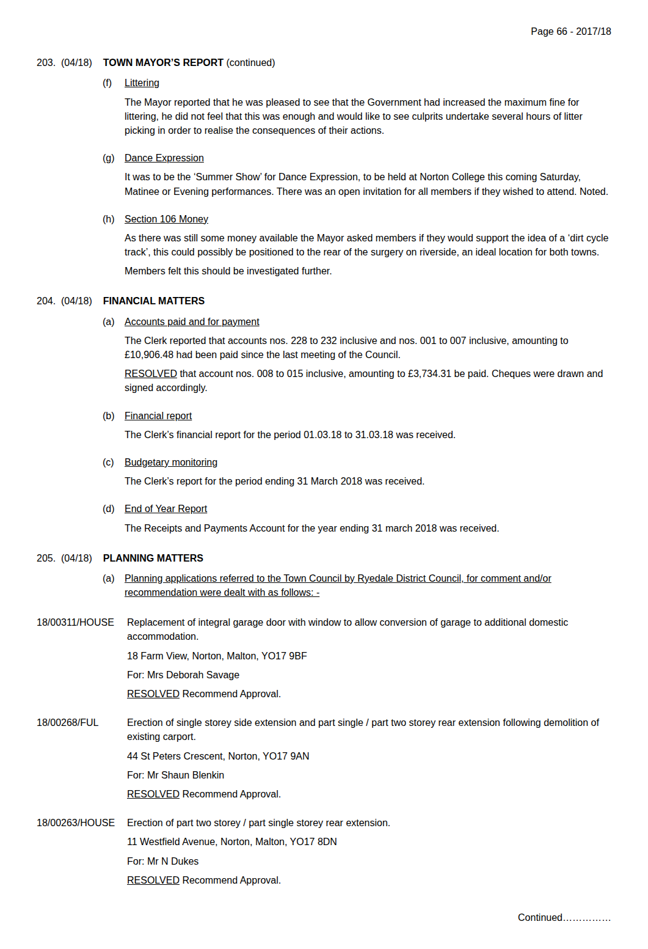Page 66 - 2017/18
203. (04/18)
TOWN MAYOR’S REPORT (continued)
(f)
Littering
The Mayor reported that he was pleased to see that the Government had increased the maximum fine for littering, he did not feel that this was enough and would like to see culprits undertake several hours of litter picking in order to realise the consequences of their actions.
(g)
Dance Expression
It was to be the ‘Summer Show’ for Dance Expression, to be held at Norton College this coming Saturday, Matinee or Evening performances. There was an open invitation for all members if they wished to attend. Noted.
(h)
Section 106 Money
As there was still some money available the Mayor asked members if they would support the idea of a ‘dirt cycle track’, this could possibly be positioned to the rear of the surgery on riverside, an ideal location for both towns.
Members felt this should be investigated further.
204. (04/18)
FINANCIAL MATTERS
(a)
Accounts paid and for payment
The Clerk reported that accounts nos. 228 to 232 inclusive and nos. 001 to 007 inclusive, amounting to £10,906.48 had been paid since the last meeting of the Council.
RESOLVED that account nos. 008 to 015 inclusive, amounting to £3,734.31 be paid. Cheques were drawn and signed accordingly.
(b)
Financial report
The Clerk’s financial report for the period 01.03.18 to 31.03.18 was received.
(c)
Budgetary monitoring
The Clerk’s report for the period ending 31 March 2018 was received.
(d)
End of Year Report
The Receipts and Payments Account for the year ending 31 march 2018 was received.
205. (04/18)
PLANNING MATTERS
(a)
Planning applications referred to the Town Council by Ryedale District Council, for comment and/or recommendation were dealt with as follows: -
18/00311/HOUSE
Replacement of integral garage door with window to allow conversion of garage to additional domestic accommodation.
18 Farm View, Norton, Malton, YO17 9BF
For: Mrs Deborah Savage
RESOLVED Recommend Approval.
18/00268/FUL
Erection of single storey side extension and part single / part two storey rear extension following demolition of existing carport.
44 St Peters Crescent, Norton, YO17 9AN
For: Mr Shaun Blenkin
RESOLVED Recommend Approval.
18/00263/HOUSE
Erection of part two storey / part single storey rear extension.
11 Westfield Avenue, Norton, Malton, YO17 8DN
For: Mr N Dukes
RESOLVED Recommend Approval.
Continued……………